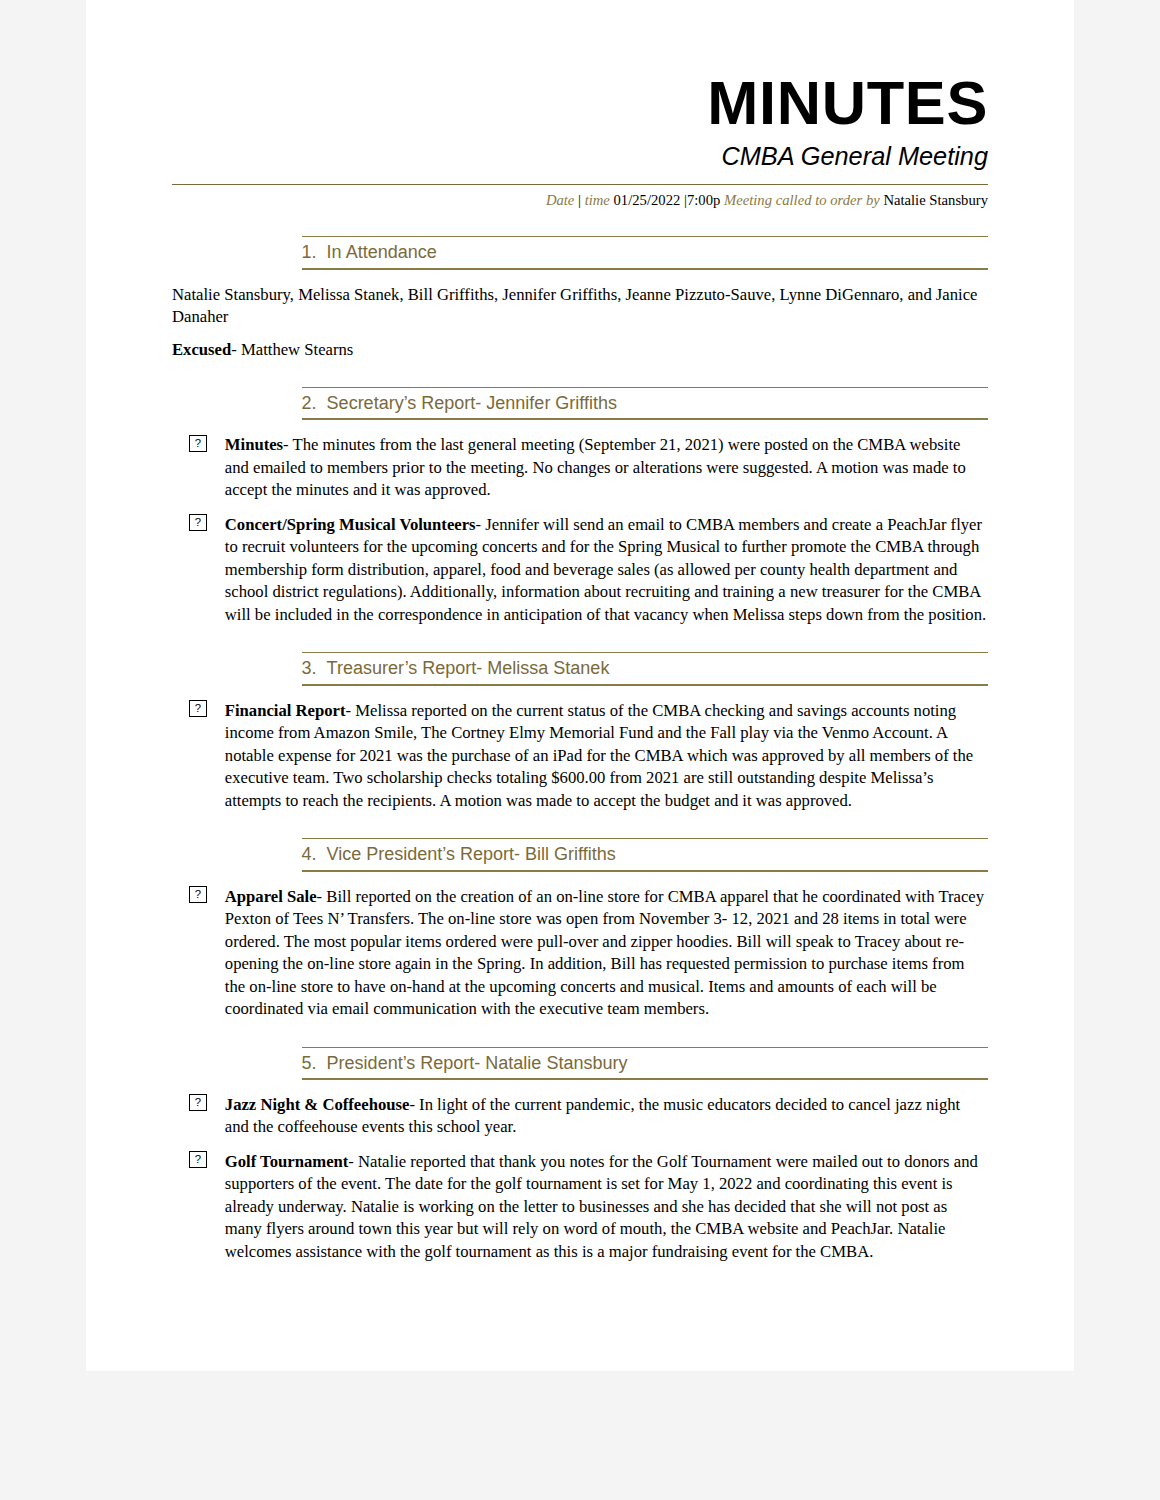MINUTES
CMBA General Meeting
Date | time 01/25/2022 |7:00p Meeting called to order by Natalie Stansbury
1. In Attendance
Natalie Stansbury, Melissa Stanek, Bill Griffiths, Jennifer Griffiths, Jeanne Pizzuto-Sauve, Lynne DiGennaro, and Janice Danaher
Excused- Matthew Stearns
2. Secretary’s Report- Jennifer Griffiths
Minutes- The minutes from the last general meeting (September 21, 2021) were posted on the CMBA website and emailed to members prior to the meeting. No changes or alterations were suggested. A motion was made to accept the minutes and it was approved.
Concert/Spring Musical Volunteers- Jennifer will send an email to CMBA members and create a PeachJar flyer to recruit volunteers for the upcoming concerts and for the Spring Musical to further promote the CMBA through membership form distribution, apparel, food and beverage sales (as allowed per county health department and school district regulations). Additionally, information about recruiting and training a new treasurer for the CMBA will be included in the correspondence in anticipation of that vacancy when Melissa steps down from the position.
3. Treasurer’s Report- Melissa Stanek
Financial Report- Melissa reported on the current status of the CMBA checking and savings accounts noting income from Amazon Smile, The Cortney Elmy Memorial Fund and the Fall play via the Venmo Account. A notable expense for 2021 was the purchase of an iPad for the CMBA which was approved by all members of the executive team. Two scholarship checks totaling $600.00 from 2021 are still outstanding despite Melissa’s attempts to reach the recipients. A motion was made to accept the budget and it was approved.
4. Vice President’s Report- Bill Griffiths
Apparel Sale- Bill reported on the creation of an on-line store for CMBA apparel that he coordinated with Tracey Pexton of Tees N’ Transfers. The on-line store was open from November 3- 12, 2021 and 28 items in total were ordered. The most popular items ordered were pull-over and zipper hoodies. Bill will speak to Tracey about re-opening the on-line store again in the Spring. In addition, Bill has requested permission to purchase items from the on-line store to have on-hand at the upcoming concerts and musical. Items and amounts of each will be coordinated via email communication with the executive team members.
5. President’s Report- Natalie Stansbury
Jazz Night & Coffeehouse- In light of the current pandemic, the music educators decided to cancel jazz night and the coffeehouse events this school year.
Golf Tournament- Natalie reported that thank you notes for the Golf Tournament were mailed out to donors and supporters of the event. The date for the golf tournament is set for May 1, 2022 and coordinating this event is already underway. Natalie is working on the letter to businesses and she has decided that she will not post as many flyers around town this year but will rely on word of mouth, the CMBA website and PeachJar. Natalie welcomes assistance with the golf tournament as this is a major fundraising event for the CMBA.